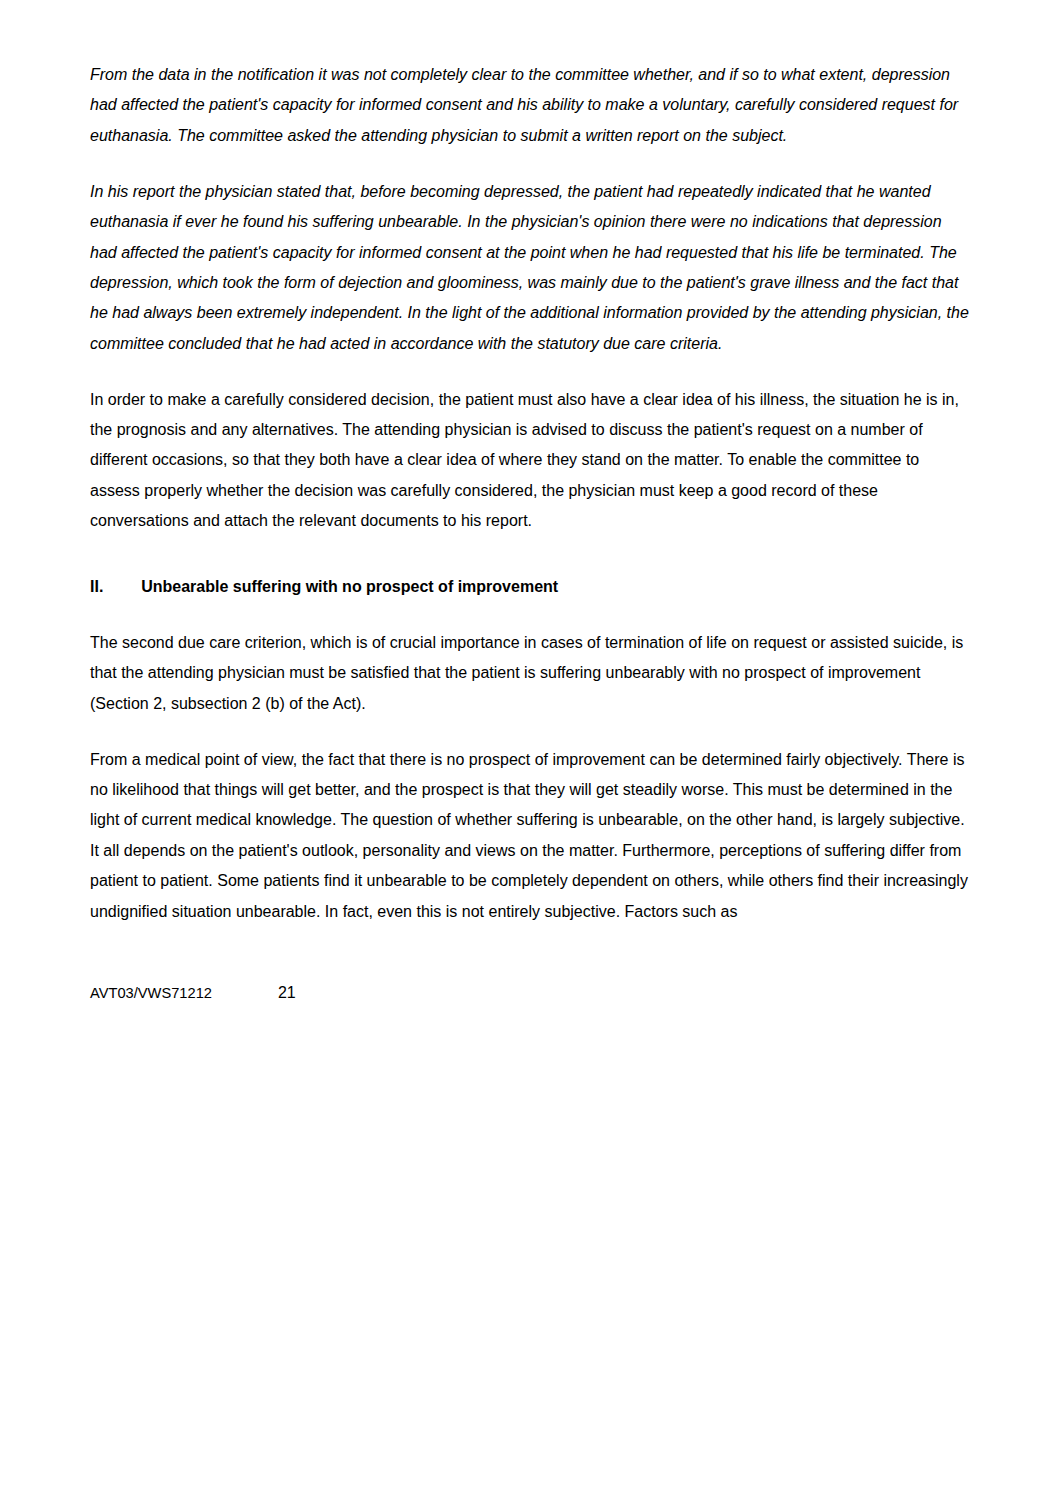From the data in the notification it was not completely clear to the committee whether, and if so to what extent, depression had affected the patient's capacity for informed consent and his ability to make a voluntary, carefully considered request for euthanasia. The committee asked the attending physician to submit a written report on the subject.
In his report the physician stated that, before becoming depressed, the patient had repeatedly indicated that he wanted euthanasia if ever he found his suffering unbearable. In the physician's opinion there were no indications that depression had affected the patient's capacity for informed consent at the point when he had requested that his life be terminated. The depression, which took the form of dejection and gloominess, was mainly due to the patient's grave illness and the fact that he had always been extremely independent. In the light of the additional information provided by the attending physician, the committee concluded that he had acted in accordance with the statutory due care criteria.
In order to make a carefully considered decision, the patient must also have a clear idea of his illness, the situation he is in, the prognosis and any alternatives. The attending physician is advised to discuss the patient's request on a number of different occasions, so that they both have a clear idea of where they stand on the matter. To enable the committee to assess properly whether the decision was carefully considered, the physician must keep a good record of these conversations and attach the relevant documents to his report.
II. Unbearable suffering with no prospect of improvement
The second due care criterion, which is of crucial importance in cases of termination of life on request or assisted suicide, is that the attending physician must be satisfied that the patient is suffering unbearably with no prospect of improvement (Section 2, subsection 2 (b) of the Act).
From a medical point of view, the fact that there is no prospect of improvement can be determined fairly objectively. There is no likelihood that things will get better, and the prospect is that they will get steadily worse. This must be determined in the light of current medical knowledge. The question of whether suffering is unbearable, on the other hand, is largely subjective. It all depends on the patient's outlook, personality and views on the matter. Furthermore, perceptions of suffering differ from patient to patient. Some patients find it unbearable to be completely dependent on others, while others find their increasingly undignified situation unbearable. In fact, even this is not entirely subjective. Factors such as
AVT03/VWS71212 21